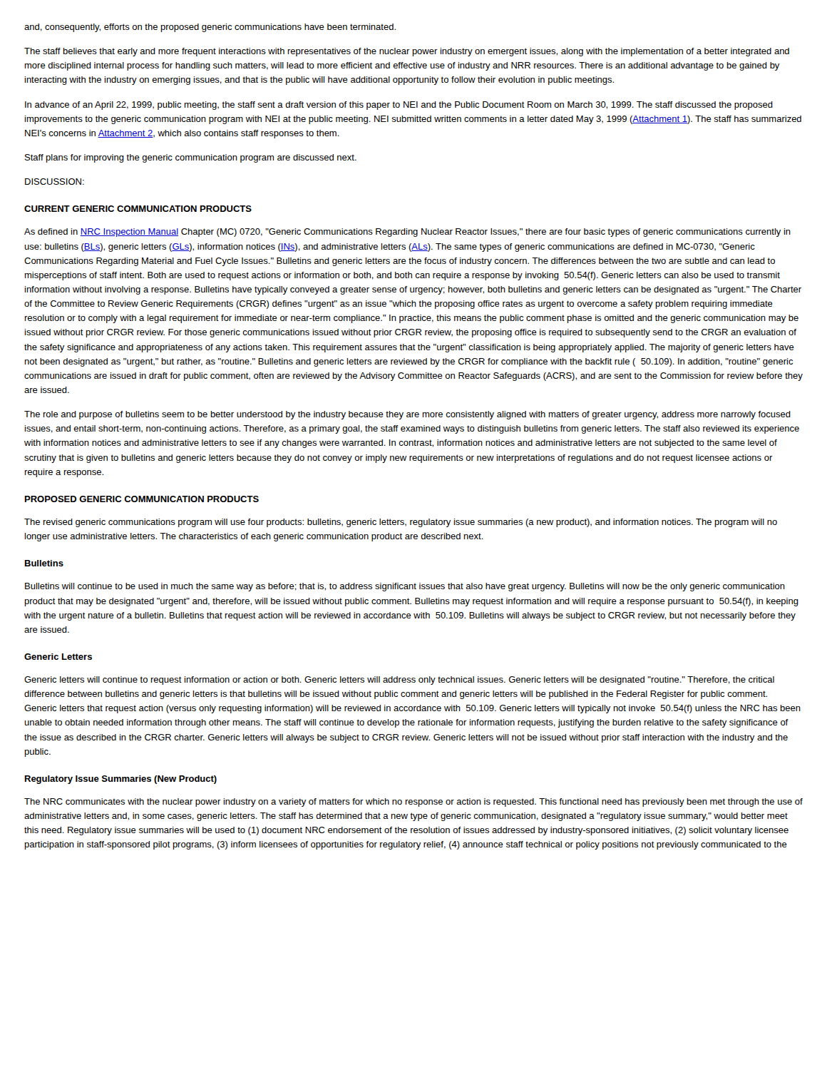and, consequently, efforts on the proposed generic communications have been terminated.
The staff believes that early and more frequent interactions with representatives of the nuclear power industry on emergent issues, along with the implementation of a better integrated and more disciplined internal process for handling such matters, will lead to more efficient and effective use of industry and NRR resources. There is an additional advantage to be gained by interacting with the industry on emerging issues, and that is the public will have additional opportunity to follow their evolution in public meetings.
In advance of an April 22, 1999, public meeting, the staff sent a draft version of this paper to NEI and the Public Document Room on March 30, 1999. The staff discussed the proposed improvements to the generic communication program with NEI at the public meeting. NEI submitted written comments in a letter dated May 3, 1999 (Attachment 1). The staff has summarized NEI's concerns in Attachment 2, which also contains staff responses to them.
Staff plans for improving the generic communication program are discussed next.
DISCUSSION:
Current Generic Communication Products
As defined in NRC Inspection Manual Chapter (MC) 0720, "Generic Communications Regarding Nuclear Reactor Issues," there are four basic types of generic communications currently in use: bulletins (BLs), generic letters (GLs), information notices (INs), and administrative letters (ALs). The same types of generic communications are defined in MC-0730, "Generic Communications Regarding Material and Fuel Cycle Issues." Bulletins and generic letters are the focus of industry concern. The differences between the two are subtle and can lead to misperceptions of staff intent. Both are used to request actions or information or both, and both can require a response by invoking 50.54(f). Generic letters can also be used to transmit information without involving a response. Bulletins have typically conveyed a greater sense of urgency; however, both bulletins and generic letters can be designated as "urgent." The Charter of the Committee to Review Generic Requirements (CRGR) defines "urgent" as an issue "which the proposing office rates as urgent to overcome a safety problem requiring immediate resolution or to comply with a legal requirement for immediate or near-term compliance." In practice, this means the public comment phase is omitted and the generic communication may be issued without prior CRGR review. For those generic communications issued without prior CRGR review, the proposing office is required to subsequently send to the CRGR an evaluation of the safety significance and appropriateness of any actions taken. This requirement assures that the "urgent" classification is being appropriately applied. The majority of generic letters have not been designated as "urgent," but rather, as "routine." Bulletins and generic letters are reviewed by the CRGR for compliance with the backfit rule ( 50.109). In addition, "routine" generic communications are issued in draft for public comment, often are reviewed by the Advisory Committee on Reactor Safeguards (ACRS), and are sent to the Commission for review before they are issued.
The role and purpose of bulletins seem to be better understood by the industry because they are more consistently aligned with matters of greater urgency, address more narrowly focused issues, and entail short-term, non-continuing actions. Therefore, as a primary goal, the staff examined ways to distinguish bulletins from generic letters. The staff also reviewed its experience with information notices and administrative letters to see if any changes were warranted. In contrast, information notices and administrative letters are not subjected to the same level of scrutiny that is given to bulletins and generic letters because they do not convey or imply new requirements or new interpretations of regulations and do not request licensee actions or require a response.
Proposed Generic Communication Products
The revised generic communications program will use four products: bulletins, generic letters, regulatory issue summaries (a new product), and information notices. The program will no longer use administrative letters. The characteristics of each generic communication product are described next.
Bulletins
Bulletins will continue to be used in much the same way as before; that is, to address significant issues that also have great urgency. Bulletins will now be the only generic communication product that may be designated "urgent" and, therefore, will be issued without public comment. Bulletins may request information and will require a response pursuant to 50.54(f), in keeping with the urgent nature of a bulletin. Bulletins that request action will be reviewed in accordance with 50.109. Bulletins will always be subject to CRGR review, but not necessarily before they are issued.
Generic Letters
Generic letters will continue to request information or action or both. Generic letters will address only technical issues. Generic letters will be designated "routine." Therefore, the critical difference between bulletins and generic letters is that bulletins will be issued without public comment and generic letters will be published in the Federal Register for public comment. Generic letters that request action (versus only requesting information) will be reviewed in accordance with 50.109. Generic letters will typically not invoke 50.54(f) unless the NRC has been unable to obtain needed information through other means. The staff will continue to develop the rationale for information requests, justifying the burden relative to the safety significance of the issue as described in the CRGR charter. Generic letters will always be subject to CRGR review. Generic letters will not be issued without prior staff interaction with the industry and the public.
Regulatory Issue Summaries (New Product)
The NRC communicates with the nuclear power industry on a variety of matters for which no response or action is requested. This functional need has previously been met through the use of administrative letters and, in some cases, generic letters. The staff has determined that a new type of generic communication, designated a "regulatory issue summary," would better meet this need. Regulatory issue summaries will be used to (1) document NRC endorsement of the resolution of issues addressed by industry-sponsored initiatives, (2) solicit voluntary licensee participation in staff-sponsored pilot programs, (3) inform licensees of opportunities for regulatory relief, (4) announce staff technical or policy positions not previously communicated to the